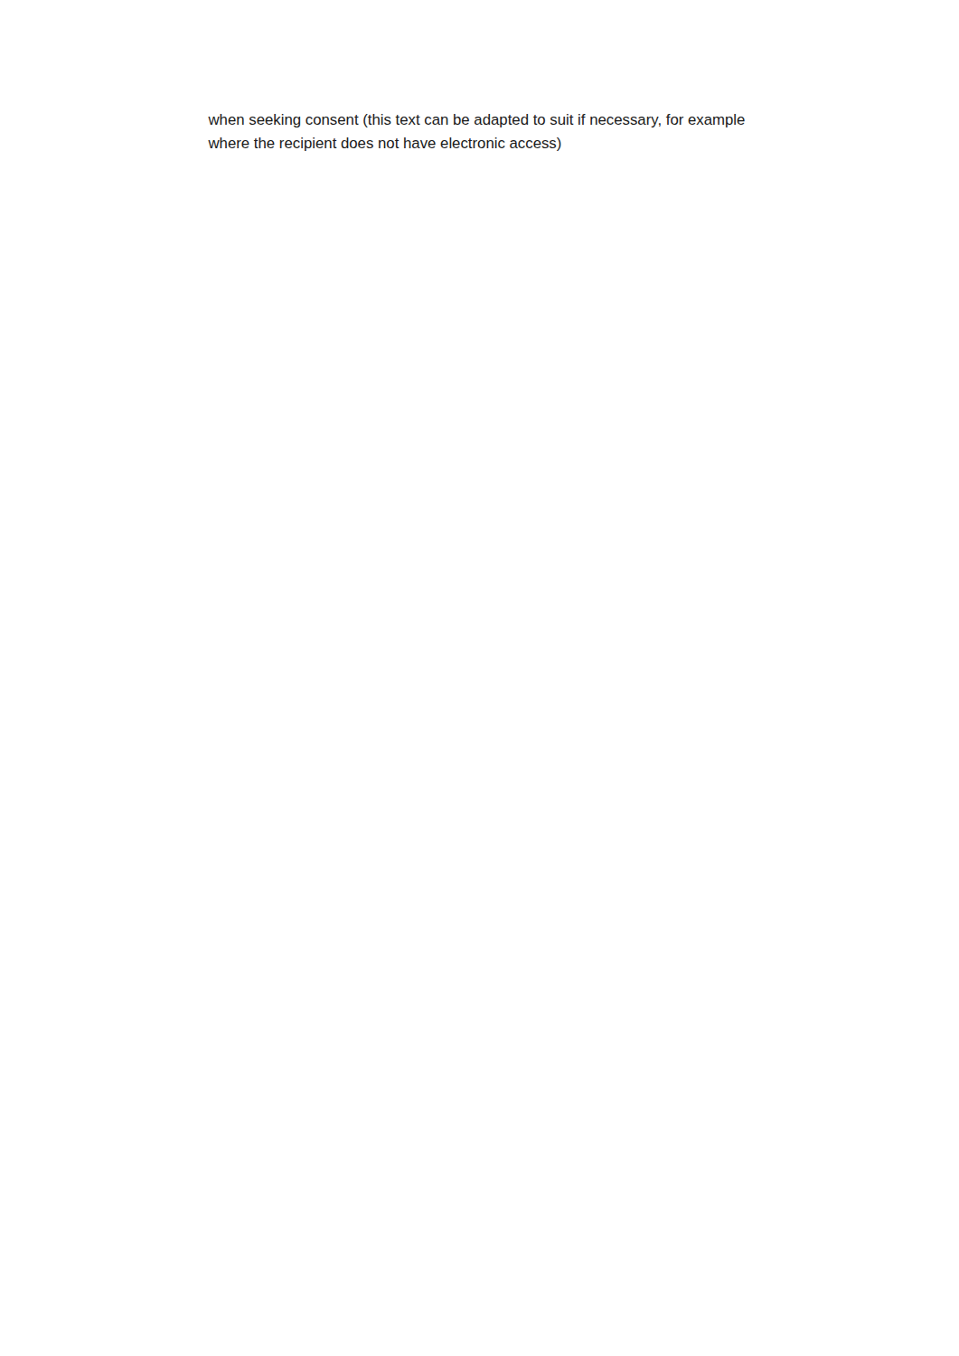when seeking consent (this text can be adapted to suit if necessary, for example where the recipient does not have electronic access)